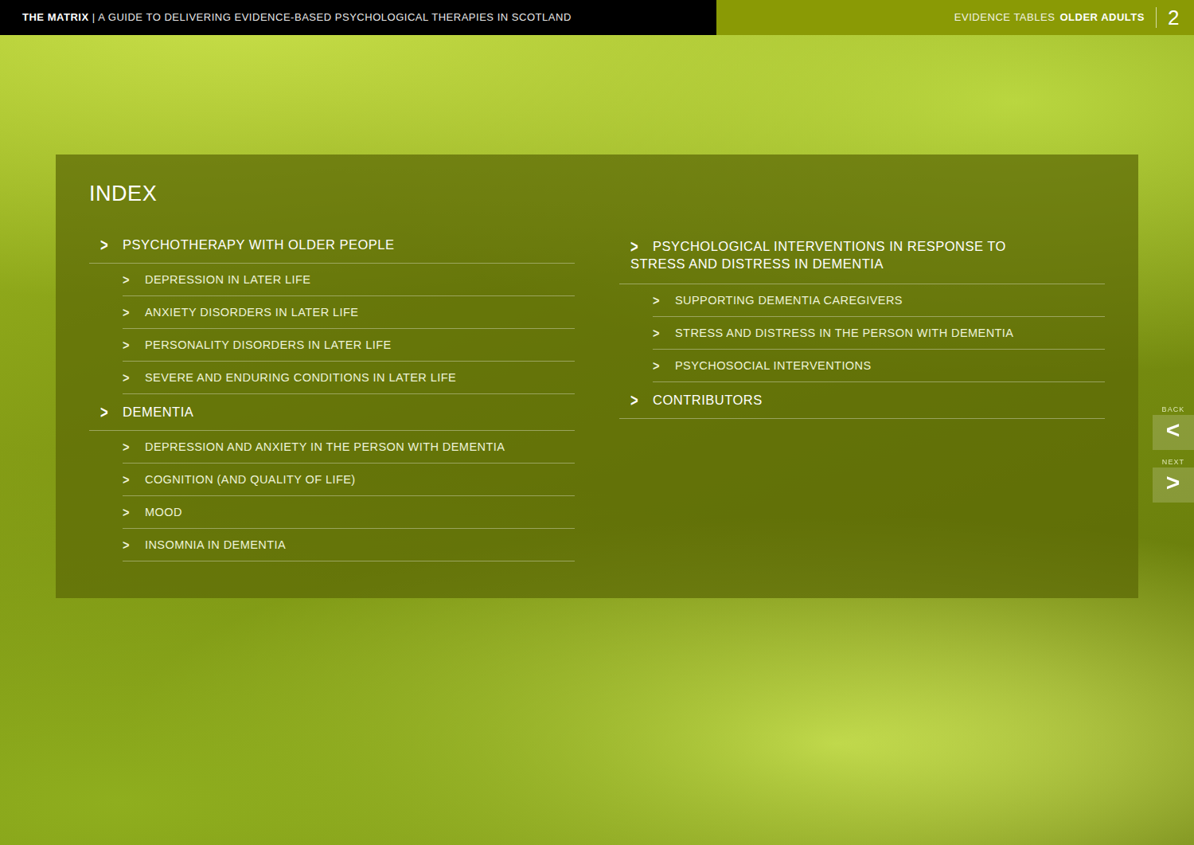THE MATRIX | A GUIDE TO DELIVERING EVIDENCE-BASED PSYCHOLOGICAL THERAPIES IN SCOTLAND
EVIDENCE TABLES OLDER ADULTS 2
INDEX
>PSYCHOTHERAPY WITH OLDER PEOPLE
>DEPRESSION IN LATER LIFE
>ANXIETY DISORDERS IN LATER LIFE
>PERSONALITY DISORDERS IN LATER LIFE
>SEVERE AND ENDURING CONDITIONS IN LATER LIFE
>DEMENTIA
>DEPRESSION AND ANXIETY IN THE PERSON WITH DEMENTIA
>COGNITION (AND QUALITY OF LIFE)
>MOOD
>INSOMNIA IN DEMENTIA
>PSYCHOLOGICAL INTERVENTIONS IN RESPONSE TO
STRESS AND DISTRESS IN DEMENTIA
>SUPPORTING DEMENTIA CAREGIVERS
>STRESS AND DISTRESS IN THE PERSON WITH DEMENTIA
>PSYCHOSOCIAL INTERVENTIONS
>CONTRIBUTORS
BACK < NEXT >